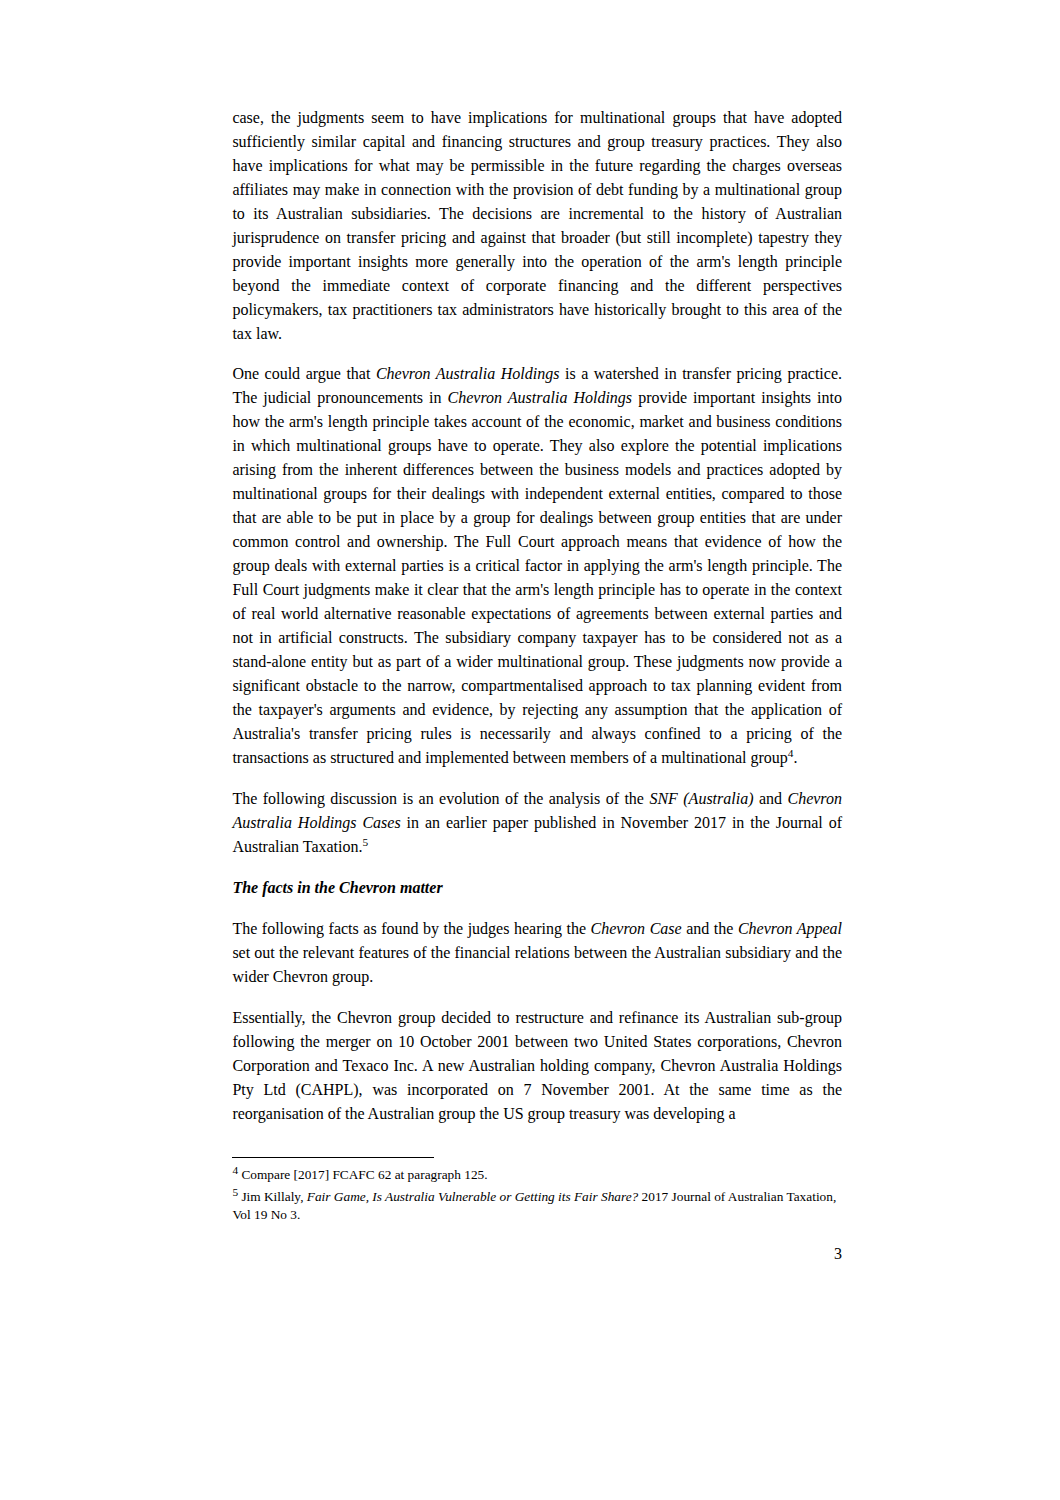case, the judgments seem to have implications for multinational groups that have adopted sufficiently similar capital and financing structures and group treasury practices. They also have implications for what may be permissible in the future regarding the charges overseas affiliates may make in connection with the provision of debt funding by a multinational group to its Australian subsidiaries. The decisions are incremental to the history of Australian jurisprudence on transfer pricing and against that broader (but still incomplete) tapestry they provide important insights more generally into the operation of the arm's length principle beyond the immediate context of corporate financing and the different perspectives policymakers, tax practitioners tax administrators have historically brought to this area of the tax law.
One could argue that Chevron Australia Holdings is a watershed in transfer pricing practice. The judicial pronouncements in Chevron Australia Holdings provide important insights into how the arm's length principle takes account of the economic, market and business conditions in which multinational groups have to operate. They also explore the potential implications arising from the inherent differences between the business models and practices adopted by multinational groups for their dealings with independent external entities, compared to those that are able to be put in place by a group for dealings between group entities that are under common control and ownership. The Full Court approach means that evidence of how the group deals with external parties is a critical factor in applying the arm's length principle. The Full Court judgments make it clear that the arm's length principle has to operate in the context of real world alternative reasonable expectations of agreements between external parties and not in artificial constructs. The subsidiary company taxpayer has to be considered not as a stand-alone entity but as part of a wider multinational group. These judgments now provide a significant obstacle to the narrow, compartmentalised approach to tax planning evident from the taxpayer's arguments and evidence, by rejecting any assumption that the application of Australia's transfer pricing rules is necessarily and always confined to a pricing of the transactions as structured and implemented between members of a multinational group4.
The following discussion is an evolution of the analysis of the SNF (Australia) and Chevron Australia Holdings Cases in an earlier paper published in November 2017 in the Journal of Australian Taxation.5
The facts in the Chevron matter
The following facts as found by the judges hearing the Chevron Case and the Chevron Appeal set out the relevant features of the financial relations between the Australian subsidiary and the wider Chevron group.
Essentially, the Chevron group decided to restructure and refinance its Australian sub-group following the merger on 10 October 2001 between two United States corporations, Chevron Corporation and Texaco Inc. A new Australian holding company, Chevron Australia Holdings Pty Ltd (CAHPL), was incorporated on 7 November 2001. At the same time as the reorganisation of the Australian group the US group treasury was developing a
4 Compare [2017] FCAFC 62 at paragraph 125.
5 Jim Killaly, Fair Game, Is Australia Vulnerable or Getting its Fair Share? 2017 Journal of Australian Taxation, Vol 19 No 3.
3